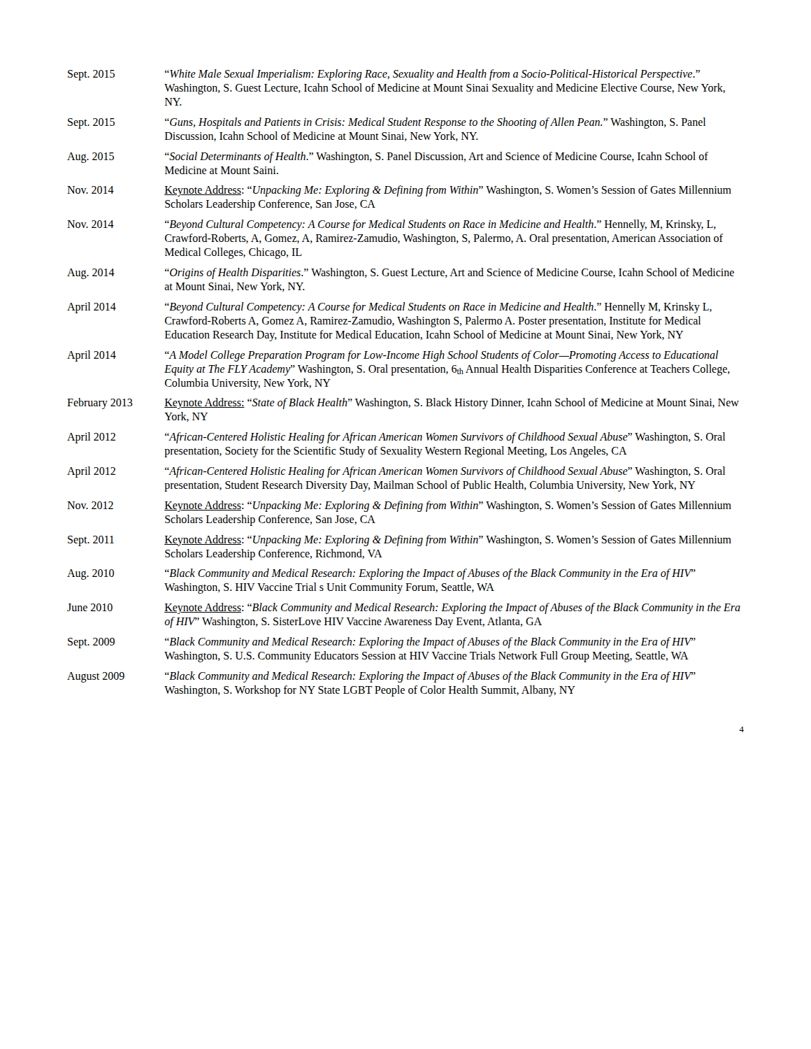| Sept. 2015 | “ White Male Sexual Imperialism: Exploring Race, Sexuality and Health from a Socio-Political-Historical Perspective .” Washington, S. Guest Lecture, Icahn School of Medicine at Mount Sinai Sexuality and Medicine Elective Course, New York, NY. |
| Sept. 2015 | “ Guns, Hospitals and Patients in Crisis: Medical Student Response to the Shooting of Allen Pean. ” Washington, S. Panel Discussion, Icahn School of Medicine at Mount Sinai, New York, NY. |
| Aug. 2015 | “ Social Determinants of Health .” Washington, S. Panel Discussion, Art and Science of Medicine Course, Icahn School of Medicine at Mount Saini. |
| Nov. 2014 | Keynote Address : “ Unpacking Me: Exploring & Defining from Within ” Washington, S. Women’s Session of Gates Millennium Scholars Leadership Conference, San Jose, CA |
| Nov. 2014 | “ Beyond Cultural Competency: A Course for Medical Students on Race in Medicine and Health .” Hennelly, M, Krinsky, L, Crawford-Roberts, A, Gomez, A, Ramirez-Zamudio, Washington, S, Palermo, A. Oral presentation, American Association of Medical Colleges, Chicago, IL |
| Aug. 2014 | “ Origins of Health Disparities .” Washington, S. Guest Lecture, Art and Science of Medicine Course, Icahn School of Medicine at Mount Sinai, New York, NY. |
| April 2014 | “ Beyond Cultural Competency: A Course for Medical Students on Race in Medicine and Health .” Hennelly M, Krinsky L, Crawford-Roberts A, Gomez A, Ramirez-Zamudio, Washington S, Palermo A. Poster presentation, Institute for Medical Education Research Day, Institute for Medical Education, Icahn School of Medicine at Mount Sinai, New York, NY |
| April 2014 | “ A Model College Preparation Program for Low-Income High School Students of Color—Promoting Access to Educational Equity at The FLY Academy ” Washington, S. Oral presentation, 6 th Annual Health Disparities Conference at Teachers College, Columbia University, New York, NY |
| February 2013 | Keynote Address: “ State of Black Health ” Washington, S. Black History Dinner, Icahn School of Medicine at Mount Sinai, New York, NY |
| April 2012 | “ African-Centered Holistic Healing for African American Women Survivors of Childhood Sexual Abuse ” Washington, S. Oral presentation, Society for the Scientific Study of Sexuality Western Regional Meeting, Los Angeles, CA |
| April 2012 | “ African-Centered Holistic Healing for African American Women Survivors of Childhood Sexual Abuse ” Washington, S. Oral presentation, Student Research Diversity Day, Mailman School of Public Health, Columbia University, New York, NY |
| Nov. 2012 | Keynote Address : “ Unpacking Me: Exploring & Defining from Within ” Washington, S. Women’s Session of Gates Millennium Scholars Leadership Conference, San Jose, CA |
| Sept. 2011 | Keynote Address : “ Unpacking Me: Exploring & Defining from Within ” Washington, S. Women’s Session of Gates Millennium Scholars Leadership Conference, Richmond, VA |
| Aug. 2010 | “ Black Community and Medical Research: Exploring the Impact of Abuses of the Black Community in the Era of HIV ” Washington, S. HIV Vaccine Trial s Unit Community Forum, Seattle, WA |
| June 2010 | Keynote Address : “ Black Community and Medical Research: Exploring the Impact of Abuses of the Black Community in the Era of HIV ” Washington, S. SisterLove HIV Vaccine Awareness Day Event, Atlanta, GA |
| Sept. 2009 | “ Black Community and Medical Research: Exploring the Impact of Abuses of the Black Community in the Era of HIV ” Washington, S. U.S. Community Educators Session at HIV Vaccine Trials Network Full Group Meeting, Seattle, WA |
| August 2009 | “ Black Community and Medical Research: Exploring the Impact of Abuses of the Black Community in the Era of HIV ” Washington, S. Workshop for NY State LGBT People of Color Health Summit, Albany, NY |
4